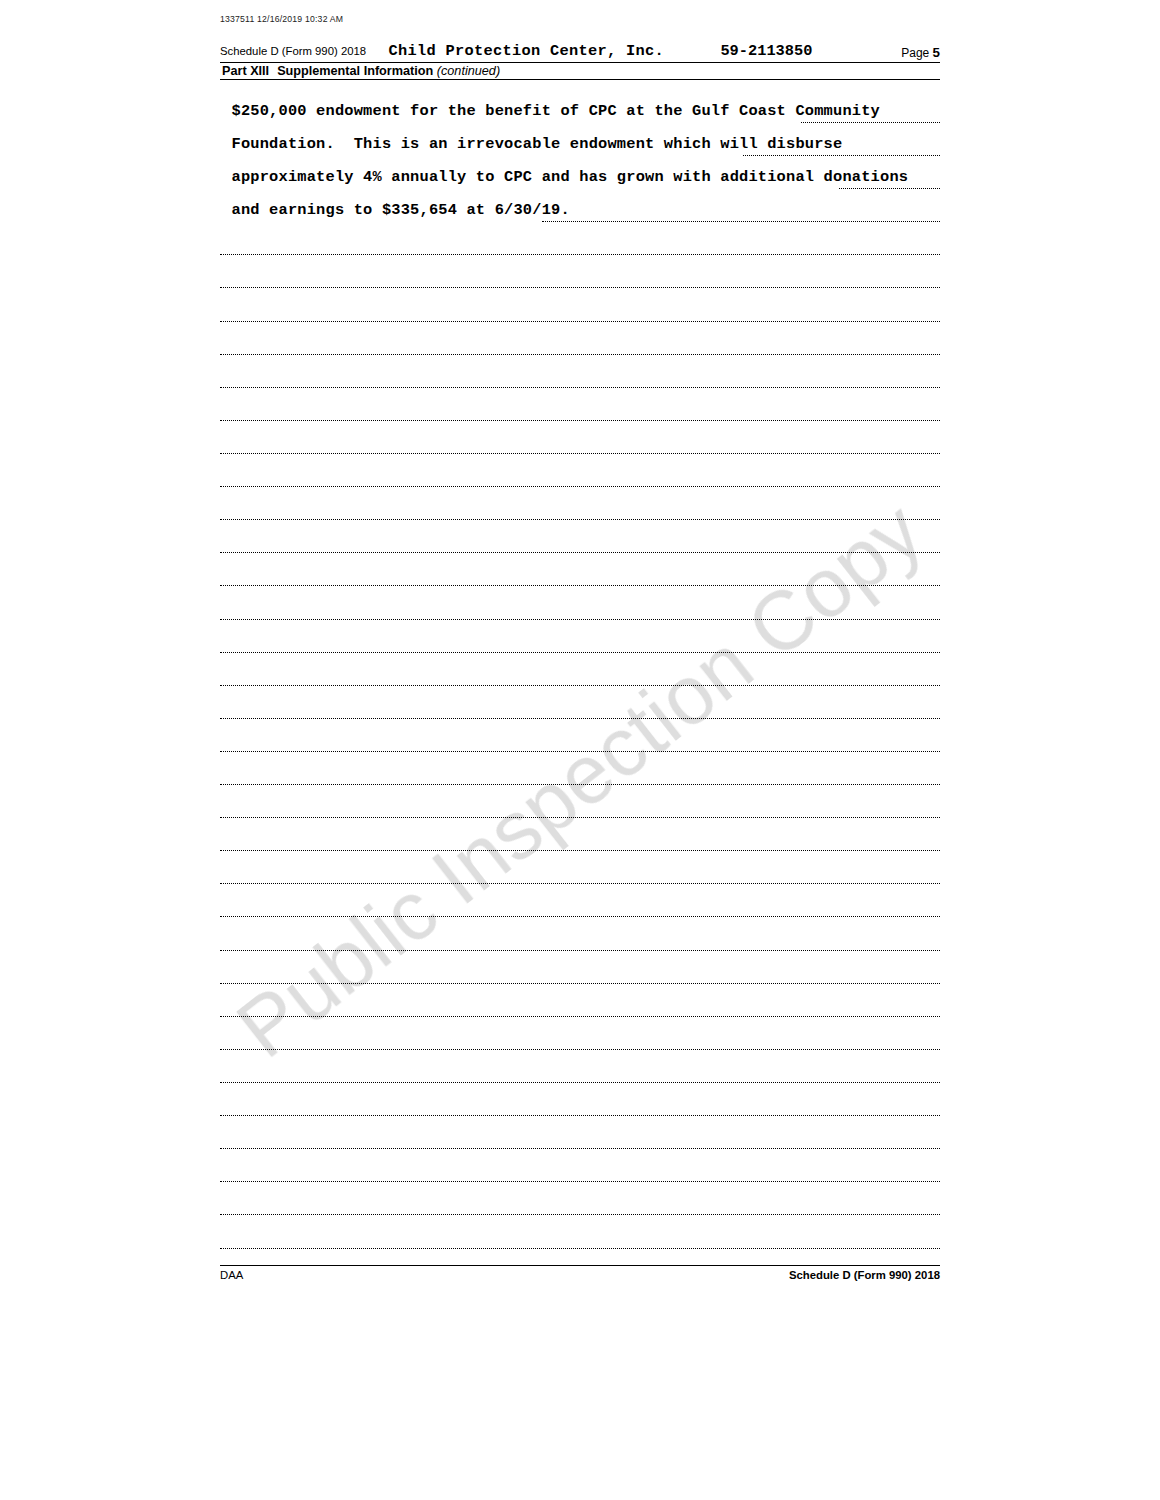Public Inspection Copy
1337511 12/16/2019 10:32 AM
Schedule D (Form 990) 2018 Child Protection Center, Inc. 59-2113850
Page 5
Part XIII
Supplemental Information (continued)
$250,000 endowment for the benefit of CPC at the Gulf Coast Community
Foundation. This is an irrevocable endowment which will disburse
approximately 4% annually to CPC and has grown with additional donations
and earnings to $335,654 at 6/30/19.
DAA
Schedule D (Form 990) 2018